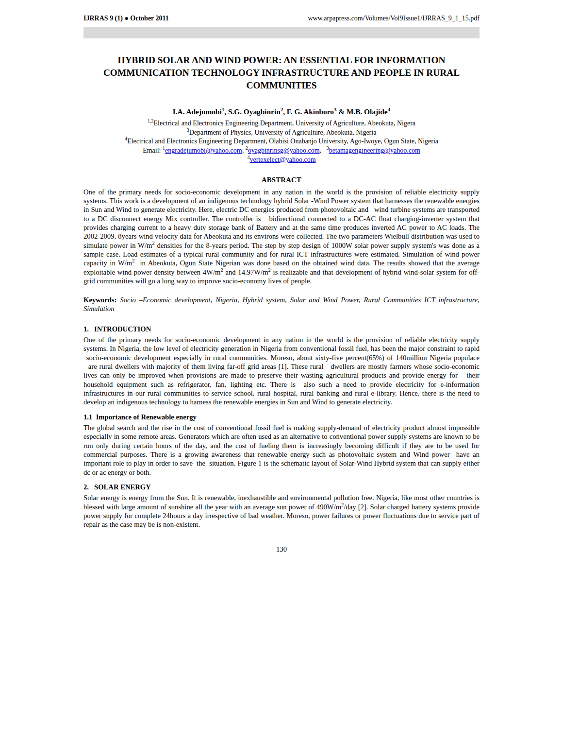IJRRAS 9 (1) ● October 2011 www.arpapress.com/Volumes/Vol9Issue1/IJRRAS_9_1_15.pdf
Hybrid Solar and Wind Power: An Essential for Information Communication Technology Infrastructure and People in Rural Communities
I.A. Adejumobi1, S.G. Oyagbinrin2, F. G. Akinboro3 & M.B. Olajide4
1,2Electrical and Electronics Engineering Department, University of Agriculture, Abeokuta, Nigera
3Department of Physics, University of Agriculture, Abeokuta, Nigeria
4Electrical and Electronics Engineering Department, Olabisi Onabanjo University, Ago-Iwoye, Ogun State, Nigeria
Email: 1engradejumobi@yahoo.com, 2oyagbinrinsg@yahoo.com, 3betamagengineering@yahoo.com
4vertexelect@yahoo.com
ABSTRACT
One of the primary needs for socio-economic development in any nation in the world is the provision of reliable electricity supply systems. This work is a development of an indigenous technology hybrid Solar -Wind Power system that harnesses the renewable energies in Sun and Wind to generate electricity. Here, electric DC energies produced from photovoltaic and wind turbine systems are transported to a DC disconnect energy Mix controller. The controller is bidirectional connected to a DC-AC float charging-inverter system that provides charging current to a heavy duty storage bank of Battery and at the same time produces inverted AC power to AC loads. The 2002-2009, 8years wind velocity data for Abeokuta and its environs were collected. The two parameters Wielbull distribution was used to simulate power in W/m2 densities for the 8-years period. The step by step design of 1000W solar power supply system's was done as a sample case. Load estimates of a typical rural community and for rural ICT infrastructures were estimated. Simulation of wind power capacity in W/m2 in Abeokuta, Ogun State Nigerian was done based on the obtained wind data. The results showed that the average exploitable wind power density between 4W/m2 and 14.97W/m2 is realizable and that development of hybrid wind-solar system for off- grid communities will go a long way to improve socio-economy lives of people.
Keywords: Socio –Economic development, Nigeria, Hybrid system, Solar and Wind Power, Rural Communities ICT infrastructure, Simulation
1. INTRODUCTION
One of the primary needs for socio-economic development in any nation in the world is the provision of reliable electricity supply systems. In Nigeria, the low level of electricity generation in Nigeria from conventional fossil fuel, has been the major constraint to rapid socio-economic development especially in rural communities. Moreso, about sixty-five percent(65%) of 140million Nigeria populace are rural dwellers with majority of them living far-off grid areas [1]. These rural dwellers are mostly farmers whose socio-economic lives can only be improved when provisions are made to preserve their wasting agricultural products and provide energy for their household equipment such as refrigerator, fan, lighting etc. There is also such a need to provide electricity for e-information infrastructures in our rural communities to service school, rural hospital, rural banking and rural e-library. Hence, there is the need to develop an indigenous technology to harness the renewable energies in Sun and Wind to generate electricity.
1.1 Importance of Renewable energy
The global search and the rise in the cost of conventional fossil fuel is making supply-demand of electricity product almost impossible especially in some remote areas. Generators which are often used as an alternative to conventional power supply systems are known to be run only during certain hours of the day, and the cost of fueling them is increasingly becoming difficult if they are to be used for commercial purposes. There is a growing awareness that renewable energy such as photovoltaic system and Wind power have an important role to play in order to save the situation. Figure 1 is the schematic layout of Solar-Wind Hybrid system that can supply either dc or ac energy or both.
2. SOLAR ENERGY
Solar energy is energy from the Sun. It is renewable, inexhaustible and environmental pollution free. Nigeria, like most other countries is blessed with large amount of sunshine all the year with an average sun power of 490W/m2/day [2]. Solar charged battery systems provide power supply for complete 24hours a day irrespective of bad weather. Moreso, power failures or power fluctuations due to service part of repair as the case may be is non-existent.
130